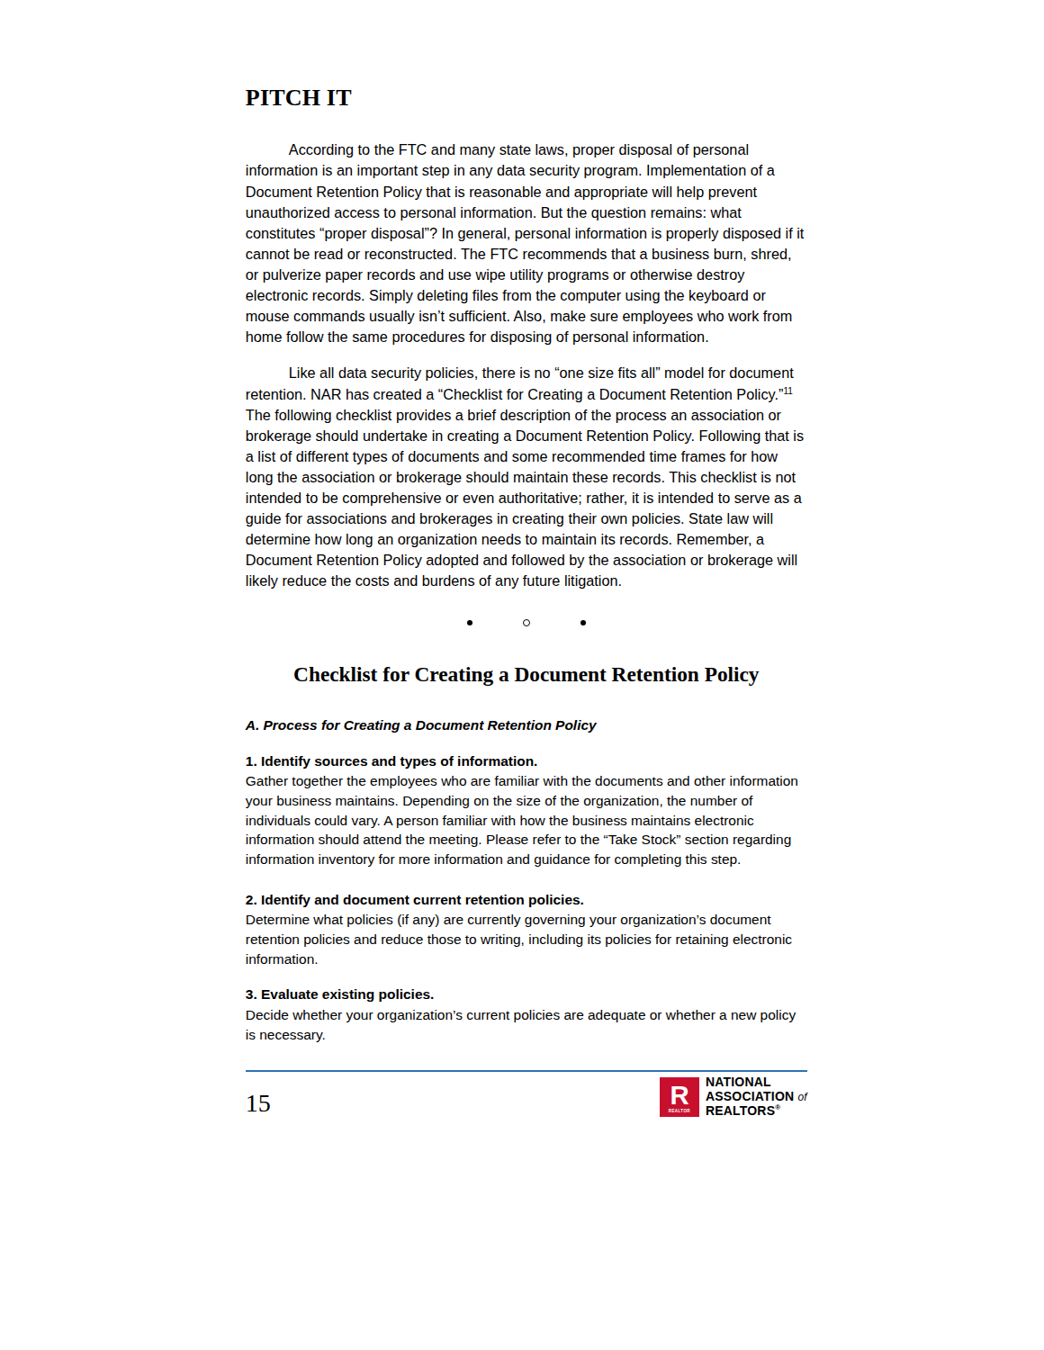PITCH IT
According to the FTC and many state laws, proper disposal of personal information is an important step in any data security program. Implementation of a Document Retention Policy that is reasonable and appropriate will help prevent unauthorized access to personal information. But the question remains: what constitutes “proper disposal”? In general, personal information is properly disposed if it cannot be read or reconstructed. The FTC recommends that a business burn, shred, or pulverize paper records and use wipe utility programs or otherwise destroy electronic records. Simply deleting files from the computer using the keyboard or mouse commands usually isn’t sufficient. Also, make sure employees who work from home follow the same procedures for disposing of personal information.
Like all data security policies, there is no “one size fits all” model for document retention. NAR has created a “Checklist for Creating a Document Retention Policy.”11 The following checklist provides a brief description of the process an association or brokerage should undertake in creating a Document Retention Policy. Following that is a list of different types of documents and some recommended time frames for how long the association or brokerage should maintain these records. This checklist is not intended to be comprehensive or even authoritative; rather, it is intended to serve as a guide for associations and brokerages in creating their own policies. State law will determine how long an organization needs to maintain its records. Remember, a Document Retention Policy adopted and followed by the association or brokerage will likely reduce the costs and burdens of any future litigation.
Checklist for Creating a Document Retention Policy
A. Process for Creating a Document Retention Policy
1. Identify sources and types of information.
Gather together the employees who are familiar with the documents and other information your business maintains. Depending on the size of the organization, the number of individuals could vary. A person familiar with how the business maintains electronic information should attend the meeting. Please refer to the “Take Stock” section regarding information inventory for more information and guidance for completing this step.
2. Identify and document current retention policies.
Determine what policies (if any) are currently governing your organization’s document retention policies and reduce those to writing, including its policies for retaining electronic information.
3. Evaluate existing policies.
Decide whether your organization’s current policies are adequate or whether a new policy is necessary.
15
R
REALTOR
NATIONAL
ASSOCIATION of
REALTORS®